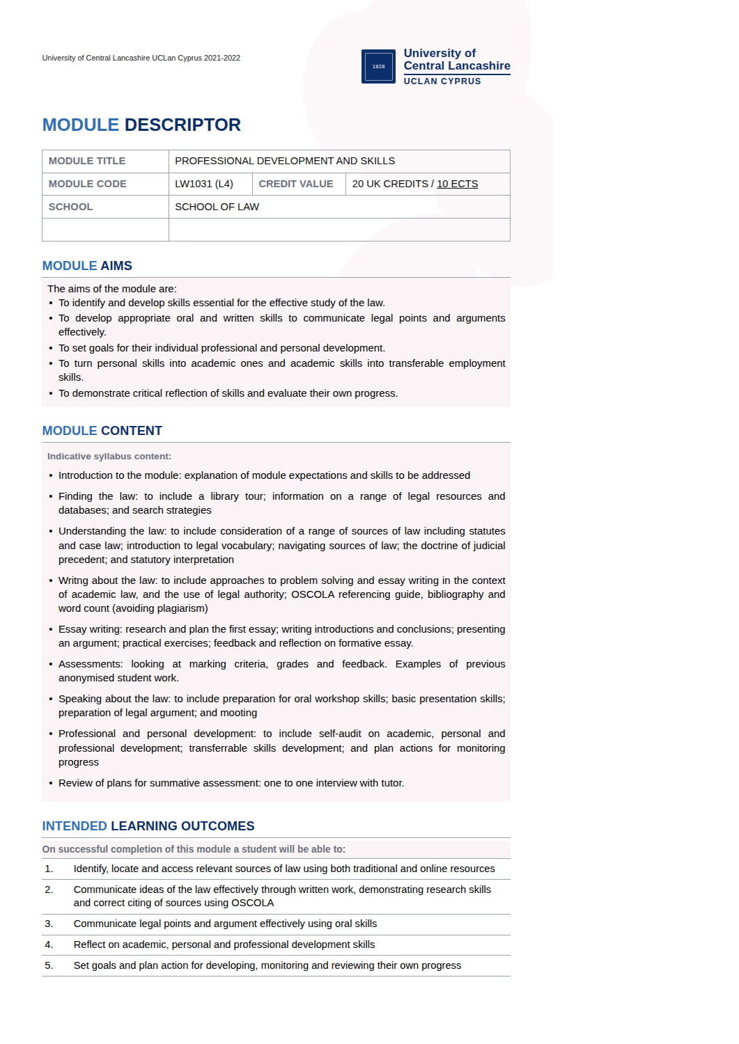University of Central Lancashire UCLan Cyprus 2021-2022
1828
University of
Central Lancashire
UCLAN CYPRUS
MODULE DESCRIPTOR
| MODULE TITLE | PROFESSIONAL DEVELOPMENT AND SKILLS |
| MODULE CODE | LW1031 (L4) | CREDIT VALUE | 20 UK CREDITS / 10 ECTS |
| SCHOOL | SCHOOL OF LAW |
MODULE AIMS
The aims of the module are:
To identify and develop skills essential for the effective study of the law.
To develop appropriate oral and written skills to communicate legal points and arguments effectively.
To set goals for their individual professional and personal development.
To turn personal skills into academic ones and academic skills into transferable employment skills.
To demonstrate critical reflection of skills and evaluate their own progress.
MODULE CONTENT
Indicative syllabus content:
Introduction to the module: explanation of module expectations and skills to be addressed
Finding the law: to include a library tour; information on a range of legal resources and databases; and search strategies
Understanding the law: to include consideration of a range of sources of law including statutes and case law; introduction to legal vocabulary; navigating sources of law; the doctrine of judicial precedent; and statutory interpretation
Writng about the law: to include approaches to problem solving and essay writing in the context of academic law, and the use of legal authority; OSCOLA referencing guide, bibliography and word count (avoiding plagiarism)
Essay writing: research and plan the first essay; writing introductions and conclusions; presenting an argument; practical exercises; feedback and reflection on formative essay.
Assessments: looking at marking criteria, grades and feedback. Examples of previous anonymised student work.
Speaking about the law: to include preparation for oral workshop skills; basic presentation skills; preparation of legal argument; and mooting
Professional and personal development: to include self-audit on academic, personal and professional development; transferrable skills development; and plan actions for monitoring progress
Review of plans for summative assessment: one to one interview with tutor.
INTENDED LEARNING OUTCOMES
On successful completion of this module a student will be able to:
| 1. | Identify, locate and access relevant sources of law using both traditional and online resources |
| 2. | Communicate ideas of the law effectively through written work, demonstrating research skills and correct citing of sources using OSCOLA |
| 3. | Communicate legal points and argument effectively using oral skills |
| 4. | Reflect on academic, personal and professional development skills |
| 5. | Set goals and plan action for developing, monitoring and reviewing their own progress |